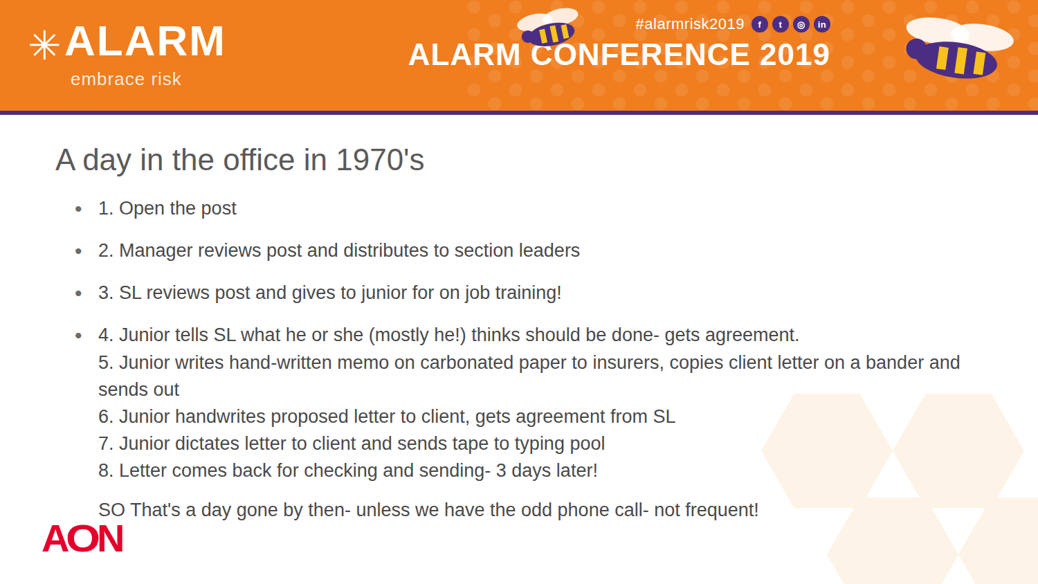✳ALARM embrace risk
#alarmrisk2019 ft◎in
ALARM CONFERENCE 2019
A day in the office in 1970's
1. Open the post
2. Manager reviews post and distributes to section leaders
3. SL reviews post and gives to junior for on job training!
4. Junior tells SL what he or she (mostly he!) thinks should be done- gets agreement. 5. Junior writes hand-written memo on carbonated paper to insurers, copies client letter on a bander and sends out 6. Junior handwrites proposed letter to client, gets agreement from SL 7. Junior dictates letter to client and sends tape to typing pool 8. Letter comes back for checking and sending- 3 days later! SO That's a day gone by then- unless we have the odd phone call- not frequent!
AON